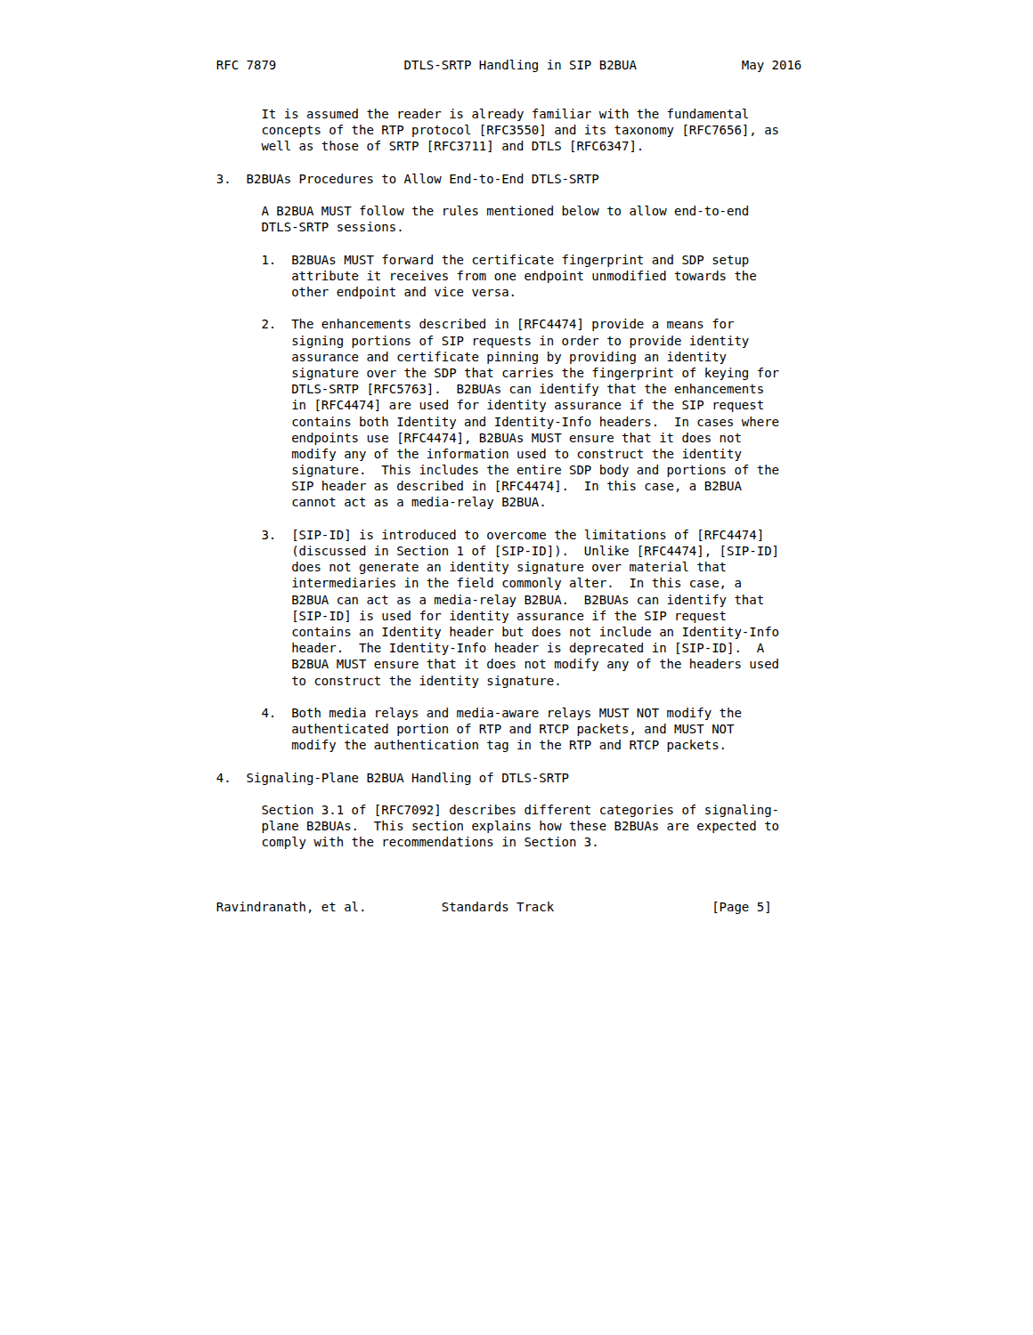RFC 7879 DTLS-SRTP Handling in SIP B2BUA May 2016
It is assumed the reader is already familiar with the fundamental concepts of the RTP protocol [RFC3550] and its taxonomy [RFC7656], as well as those of SRTP [RFC3711] and DTLS [RFC6347].
3. B2BUAs Procedures to Allow End-to-End DTLS-SRTP
A B2BUA MUST follow the rules mentioned below to allow end-to-end DTLS-SRTP sessions. 1. B2BUAs MUST forward the certificate fingerprint and SDP setup attribute it receives from one endpoint unmodified towards the other endpoint and vice versa. 2. The enhancements described in [RFC4474] provide a means for signing portions of SIP requests in order to provide identity assurance and certificate pinning by providing an identity signature over the SDP that carries the fingerprint of keying for DTLS-SRTP [RFC5763]. B2BUAs can identify that the enhancements in [RFC4474] are used for identity assurance if the SIP request contains both Identity and Identity-Info headers. In cases where endpoints use [RFC4474], B2BUAs MUST ensure that it does not modify any of the information used to construct the identity signature. This includes the entire SDP body and portions of the SIP header as described in [RFC4474]. In this case, a B2BUA cannot act as a media-relay B2BUA. 3. [SIP-ID] is introduced to overcome the limitations of [RFC4474] (discussed in Section 1 of [SIP-ID]). Unlike [RFC4474], [SIP-ID] does not generate an identity signature over material that intermediaries in the field commonly alter. In this case, a B2BUA can act as a media-relay B2BUA. B2BUAs can identify that [SIP-ID] is used for identity assurance if the SIP request contains an Identity header but does not include an Identity-Info header. The Identity-Info header is deprecated in [SIP-ID]. A B2BUA MUST ensure that it does not modify any of the headers used to construct the identity signature. 4. Both media relays and media-aware relays MUST NOT modify the authenticated portion of RTP and RTCP packets, and MUST NOT modify the authentication tag in the RTP and RTCP packets.
4. Signaling-Plane B2BUA Handling of DTLS-SRTP
Section 3.1 of [RFC7092] describes different categories of signaling- plane B2BUAs. This section explains how these B2BUAs are expected to comply with the recommendations in Section 3.
Ravindranath, et al. Standards Track [Page 5]